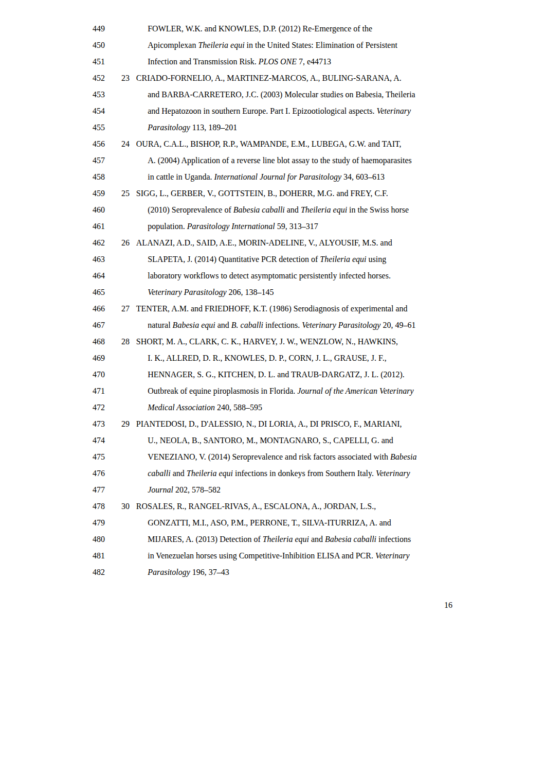449 FOWLER, W.K. and KNOWLES, D.P. (2012) Re-Emergence of the
450 Apicomplexan Theileria equi in the United States: Elimination of Persistent
451 Infection and Transmission Risk. PLOS ONE 7, e44713
45223 CRIADO-FORNELIO, A., MARTINEZ-MARCOS, A., BULING-SARANA, A.
453 and BARBA-CARRETERO, J.C. (2003) Molecular studies on Babesia, Theileria
454 and Hepatozoon in southern Europe. Part I. Epizootiological aspects. Veterinary
455 Parasitology 113, 189–201
45624 OURA, C.A.L., BISHOP, R.P., WAMPANDE, E.M., LUBEGA, G.W. and TAIT,
457 A. (2004) Application of a reverse line blot assay to the study of haemoparasites
458 in cattle in Uganda. International Journal for Parasitology 34, 603–613
45925 SIGG, L., GERBER, V., GOTTSTEIN, B., DOHERR, M.G. and FREY, C.F.
460(2010) Seroprevalence of Babesia caballi and Theileria equi in the Swiss horse
461 population. Parasitology International 59, 313–317
46226 ALANAZI, A.D., SAID, A.E., MORIN-ADELINE, V., ALYOUSIF, M.S. and
463 SLAPETA, J. (2014) Quantitative PCR detection of Theileria equi using
464 laboratory workflows to detect asymptomatic persistently infected horses.
465 Veterinary Parasitology 206, 138–145
46627 TENTER, A.M. and FRIEDHOFF, K.T. (1986) Serodiagnosis of experimental and
467 natural Babesia equi and B. caballi infections. Veterinary Parasitology 20, 49–61
46828 SHORT, M. A., CLARK, C. K., HARVEY, J. W., WENZLOW, N., HAWKINS,
469 I. K., ALLRED, D. R., KNOWLES, D. P., CORN, J. L., GRAUSE, J. F.,
470 HENNAGER, S. G., KITCHEN, D. L. and TRAUB-DARGATZ, J. L. (2012).
471 Outbreak of equine piroplasmosis in Florida. Journal of the American Veterinary
472 Medical Association 240, 588–595
47329 PIANTEDOSI, D., D'ALESSIO, N., DI LORIA, A., DI PRISCO, F., MARIANI,
474 U., NEOLA, B., SANTORO, M., MONTAGNARO, S., CAPELLI, G. and
475 VENEZIANO, V. (2014) Seroprevalence and risk factors associated with Babesia
476 caballi and Theileria equi infections in donkeys from Southern Italy. Veterinary
477 Journal 202, 578–582
47830 ROSALES, R., RANGEL-RIVAS, A., ESCALONA, A., JORDAN, L.S.,
479 GONZATTI, M.I., ASO, P.M., PERRONE, T., SILVA-ITURRIZA, A. and
480 MIJARES, A. (2013) Detection of Theileria equi and Babesia caballi infections
481 in Venezuelan horses using Competitive-Inhibition ELISA and PCR. Veterinary
482 Parasitology 196, 37–43
16